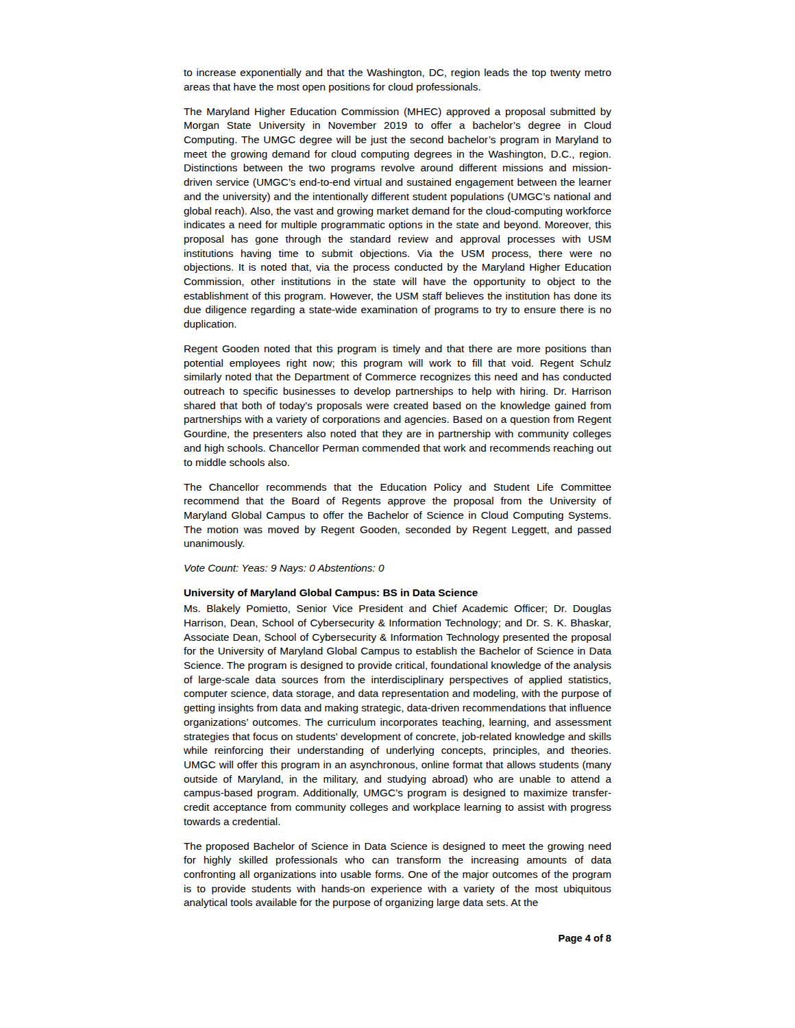to increase exponentially and that the Washington, DC, region leads the top twenty metro areas that have the most open positions for cloud professionals.
The Maryland Higher Education Commission (MHEC) approved a proposal submitted by Morgan State University in November 2019 to offer a bachelor’s degree in Cloud Computing. The UMGC degree will be just the second bachelor’s program in Maryland to meet the growing demand for cloud computing degrees in the Washington, D.C., region. Distinctions between the two programs revolve around different missions and mission-driven service (UMGC’s end-to-end virtual and sustained engagement between the learner and the university) and the intentionally different student populations (UMGC’s national and global reach). Also, the vast and growing market demand for the cloud-computing workforce indicates a need for multiple programmatic options in the state and beyond. Moreover, this proposal has gone through the standard review and approval processes with USM institutions having time to submit objections. Via the USM process, there were no objections. It is noted that, via the process conducted by the Maryland Higher Education Commission, other institutions in the state will have the opportunity to object to the establishment of this program. However, the USM staff believes the institution has done its due diligence regarding a state-wide examination of programs to try to ensure there is no duplication.
Regent Gooden noted that this program is timely and that there are more positions than potential employees right now; this program will work to fill that void. Regent Schulz similarly noted that the Department of Commerce recognizes this need and has conducted outreach to specific businesses to develop partnerships to help with hiring. Dr. Harrison shared that both of today’s proposals were created based on the knowledge gained from partnerships with a variety of corporations and agencies. Based on a question from Regent Gourdine, the presenters also noted that they are in partnership with community colleges and high schools. Chancellor Perman commended that work and recommends reaching out to middle schools also.
The Chancellor recommends that the Education Policy and Student Life Committee recommend that the Board of Regents approve the proposal from the University of Maryland Global Campus to offer the Bachelor of Science in Cloud Computing Systems. The motion was moved by Regent Gooden, seconded by Regent Leggett, and passed unanimously.
Vote Count: Yeas: 9 Nays: 0 Abstentions: 0
University of Maryland Global Campus: BS in Data Science
Ms. Blakely Pomietto, Senior Vice President and Chief Academic Officer; Dr. Douglas Harrison, Dean, School of Cybersecurity & Information Technology; and Dr. S. K. Bhaskar, Associate Dean, School of Cybersecurity & Information Technology presented the proposal for the University of Maryland Global Campus to establish the Bachelor of Science in Data Science. The program is designed to provide critical, foundational knowledge of the analysis of large-scale data sources from the interdisciplinary perspectives of applied statistics, computer science, data storage, and data representation and modeling, with the purpose of getting insights from data and making strategic, data-driven recommendations that influence organizations’ outcomes. The curriculum incorporates teaching, learning, and assessment strategies that focus on students’ development of concrete, job-related knowledge and skills while reinforcing their understanding of underlying concepts, principles, and theories. UMGC will offer this program in an asynchronous, online format that allows students (many outside of Maryland, in the military, and studying abroad) who are unable to attend a campus-based program. Additionally, UMGC’s program is designed to maximize transfer-credit acceptance from community colleges and workplace learning to assist with progress towards a credential.
The proposed Bachelor of Science in Data Science is designed to meet the growing need for highly skilled professionals who can transform the increasing amounts of data confronting all organizations into usable forms. One of the major outcomes of the program is to provide students with hands-on experience with a variety of the most ubiquitous analytical tools available for the purpose of organizing large data sets. At the
Page 4 of 8